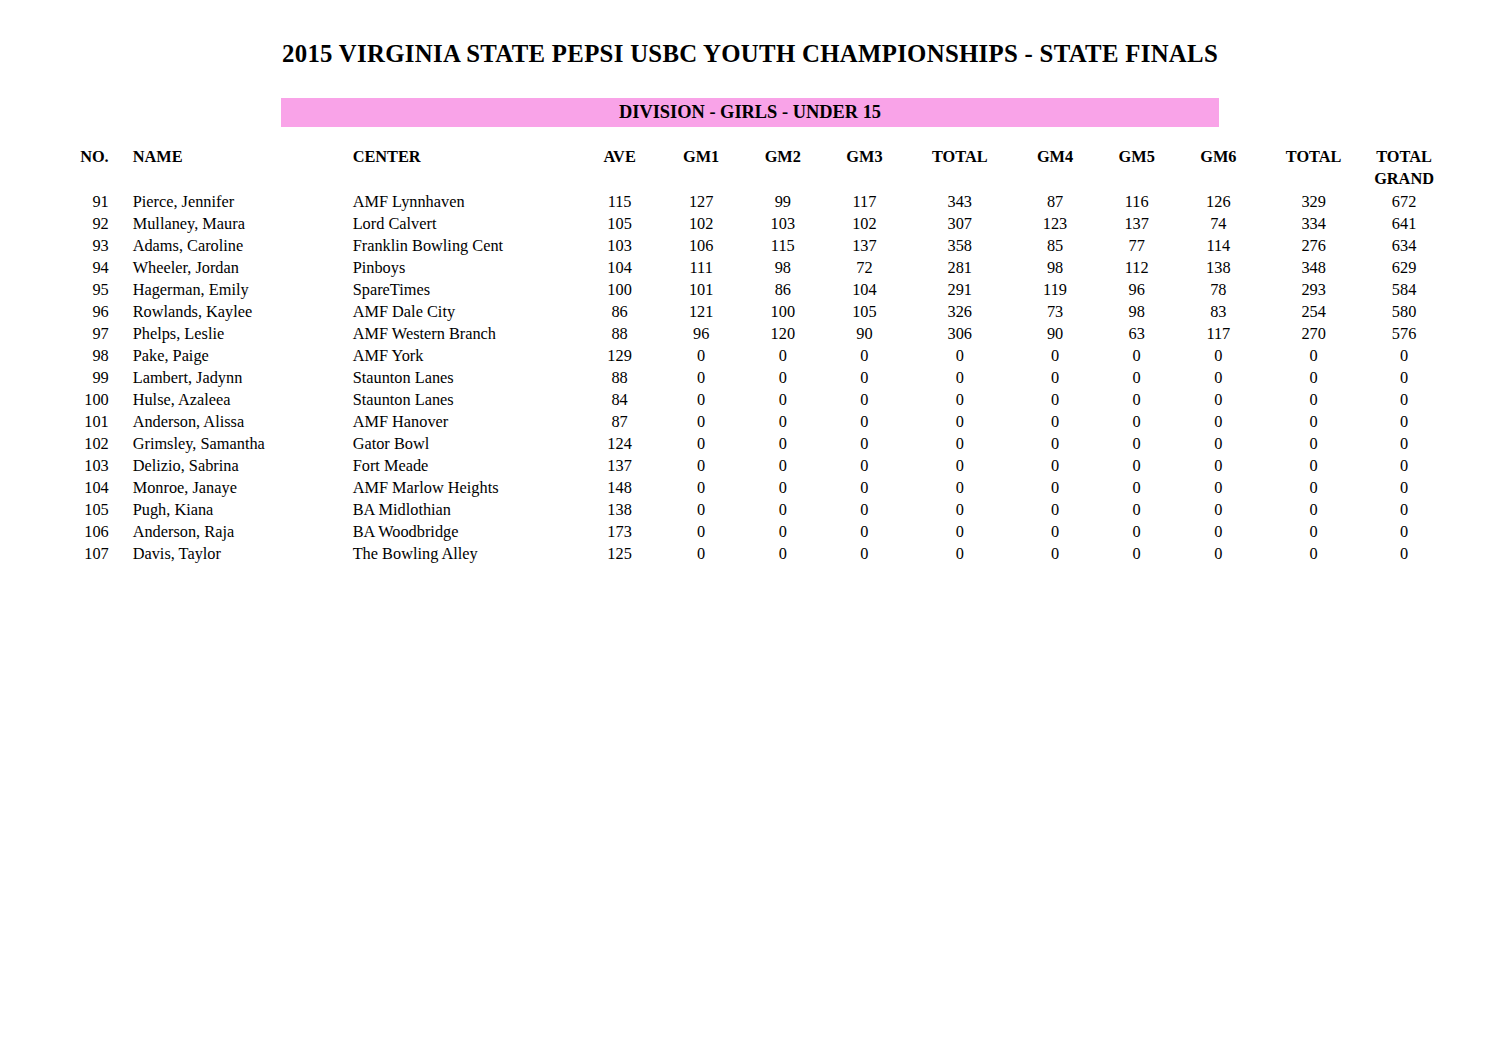2015 VIRGINIA STATE PEPSI USBC YOUTH CHAMPIONSHIPS - STATE FINALS
DIVISION - GIRLS - UNDER 15
| NO. | NAME | CENTER | AVE | GM1 | GM2 | GM3 | TOTAL | GM4 | GM5 | GM6 | TOTAL | TOTAL |
| --- | --- | --- | --- | --- | --- | --- | --- | --- | --- | --- | --- | --- |
| | | | | | | | | | | | | GRAND |
| 91 | Pierce, Jennifer | AMF Lynnhaven | 115 | 127 | 99 | 117 | 343 | 87 | 116 | 126 | 329 | 672 |
| 92 | Mullaney, Maura | Lord Calvert | 105 | 102 | 103 | 102 | 307 | 123 | 137 | 74 | 334 | 641 |
| 93 | Adams, Caroline | Franklin Bowling Cent | 103 | 106 | 115 | 137 | 358 | 85 | 77 | 114 | 276 | 634 |
| 94 | Wheeler, Jordan | Pinboys | 104 | 111 | 98 | 72 | 281 | 98 | 112 | 138 | 348 | 629 |
| 95 | Hagerman, Emily | SpareTimes | 100 | 101 | 86 | 104 | 291 | 119 | 96 | 78 | 293 | 584 |
| 96 | Rowlands, Kaylee | AMF Dale City | 86 | 121 | 100 | 105 | 326 | 73 | 98 | 83 | 254 | 580 |
| 97 | Phelps, Leslie | AMF Western Branch | 88 | 96 | 120 | 90 | 306 | 90 | 63 | 117 | 270 | 576 |
| 98 | Pake, Paige | AMF York | 129 | 0 | 0 | 0 | 0 | 0 | 0 | 0 | 0 | 0 |
| 99 | Lambert, Jadynn | Staunton Lanes | 88 | 0 | 0 | 0 | 0 | 0 | 0 | 0 | 0 | 0 |
| 100 | Hulse, Azaleea | Staunton Lanes | 84 | 0 | 0 | 0 | 0 | 0 | 0 | 0 | 0 | 0 |
| 101 | Anderson, Alissa | AMF Hanover | 87 | 0 | 0 | 0 | 0 | 0 | 0 | 0 | 0 | 0 |
| 102 | Grimsley, Samantha | Gator Bowl | 124 | 0 | 0 | 0 | 0 | 0 | 0 | 0 | 0 | 0 |
| 103 | Delizio, Sabrina | Fort Meade | 137 | 0 | 0 | 0 | 0 | 0 | 0 | 0 | 0 | 0 |
| 104 | Monroe, Janaye | AMF Marlow Heights | 148 | 0 | 0 | 0 | 0 | 0 | 0 | 0 | 0 | 0 |
| 105 | Pugh, Kiana | BA Midlothian | 138 | 0 | 0 | 0 | 0 | 0 | 0 | 0 | 0 | 0 |
| 106 | Anderson, Raja | BA Woodbridge | 173 | 0 | 0 | 0 | 0 | 0 | 0 | 0 | 0 | 0 |
| 107 | Davis, Taylor | The Bowling Alley | 125 | 0 | 0 | 0 | 0 | 0 | 0 | 0 | 0 | 0 |